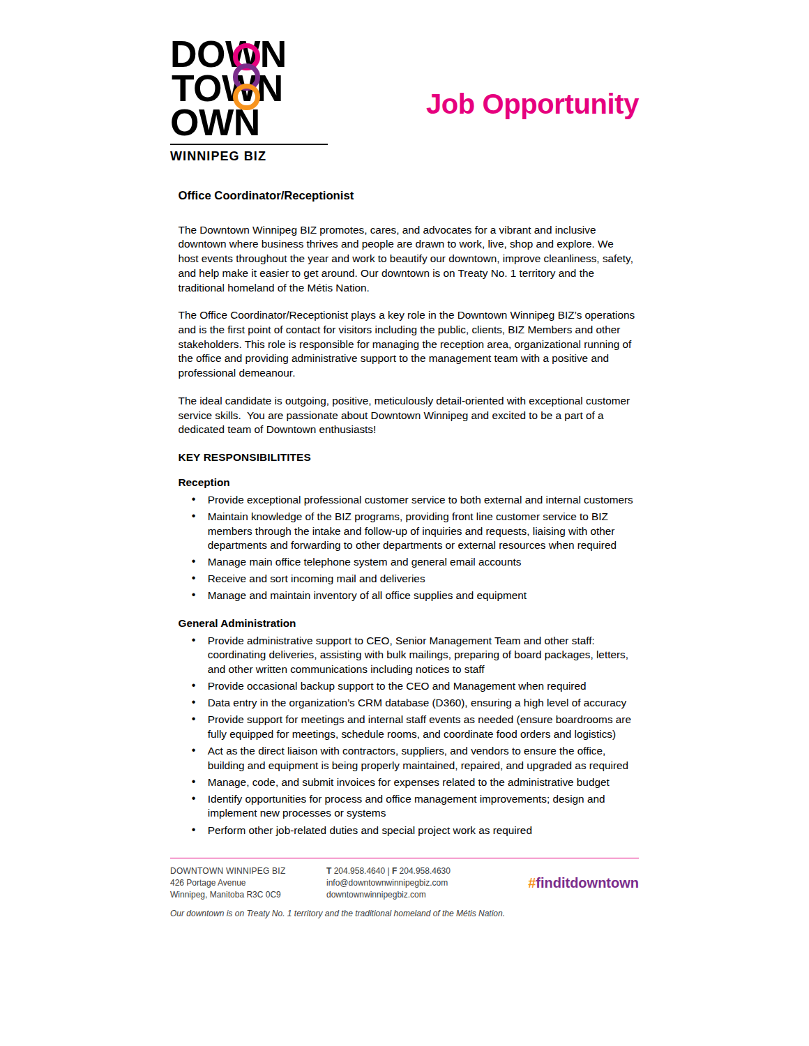DOWN TOWN OWN
WINNIPEG BIZ
Job Opportunity
Office Coordinator/Receptionist
The Downtown Winnipeg BIZ promotes, cares, and advocates for a vibrant and inclusive downtown where business thrives and people are drawn to work, live, shop and explore. We host events throughout the year and work to beautify our downtown, improve cleanliness, safety, and help make it easier to get around. Our downtown is on Treaty No. 1 territory and the traditional homeland of the Métis Nation.
The Office Coordinator/Receptionist plays a key role in the Downtown Winnipeg BIZ’s operations and is the first point of contact for visitors including the public, clients, BIZ Members and other stakeholders. This role is responsible for managing the reception area, organizational running of the office and providing administrative support to the management team with a positive and professional demeanour.
The ideal candidate is outgoing, positive, meticulously detail-oriented with exceptional customer service skills. You are passionate about Downtown Winnipeg and excited to be a part of a dedicated team of Downtown enthusiasts!
KEY RESPONSIBILITITES
Reception
Provide exceptional professional customer service to both external and internal customers
Maintain knowledge of the BIZ programs, providing front line customer service to BIZ members through the intake and follow-up of inquiries and requests, liaising with other departments and forwarding to other departments or external resources when required
Manage main office telephone system and general email accounts
Receive and sort incoming mail and deliveries
Manage and maintain inventory of all office supplies and equipment
General Administration
Provide administrative support to CEO, Senior Management Team and other staff: coordinating deliveries, assisting with bulk mailings, preparing of board packages, letters, and other written communications including notices to staff
Provide occasional backup support to the CEO and Management when required
Data entry in the organization’s CRM database (D360), ensuring a high level of accuracy
Provide support for meetings and internal staff events as needed (ensure boardrooms are fully equipped for meetings, schedule rooms, and coordinate food orders and logistics)
Act as the direct liaison with contractors, suppliers, and vendors to ensure the office, building and equipment is being properly maintained, repaired, and upgraded as required
Manage, code, and submit invoices for expenses related to the administrative budget
Identify opportunities for process and office management improvements; design and implement new processes or systems
Perform other job-related duties and special project work as required
DOWNTOWN WINNIPEG BIZ
426 Portage Avenue
Winnipeg, Manitoba R3C 0C9
T 204.958.4640 | F 204.958.4630
info@downtownwinnipegbiz.com
downtownwinnipegbiz.com
#findit downtown
Our downtown is on Treaty No. 1 territory and the traditional homeland of the Métis Nation.